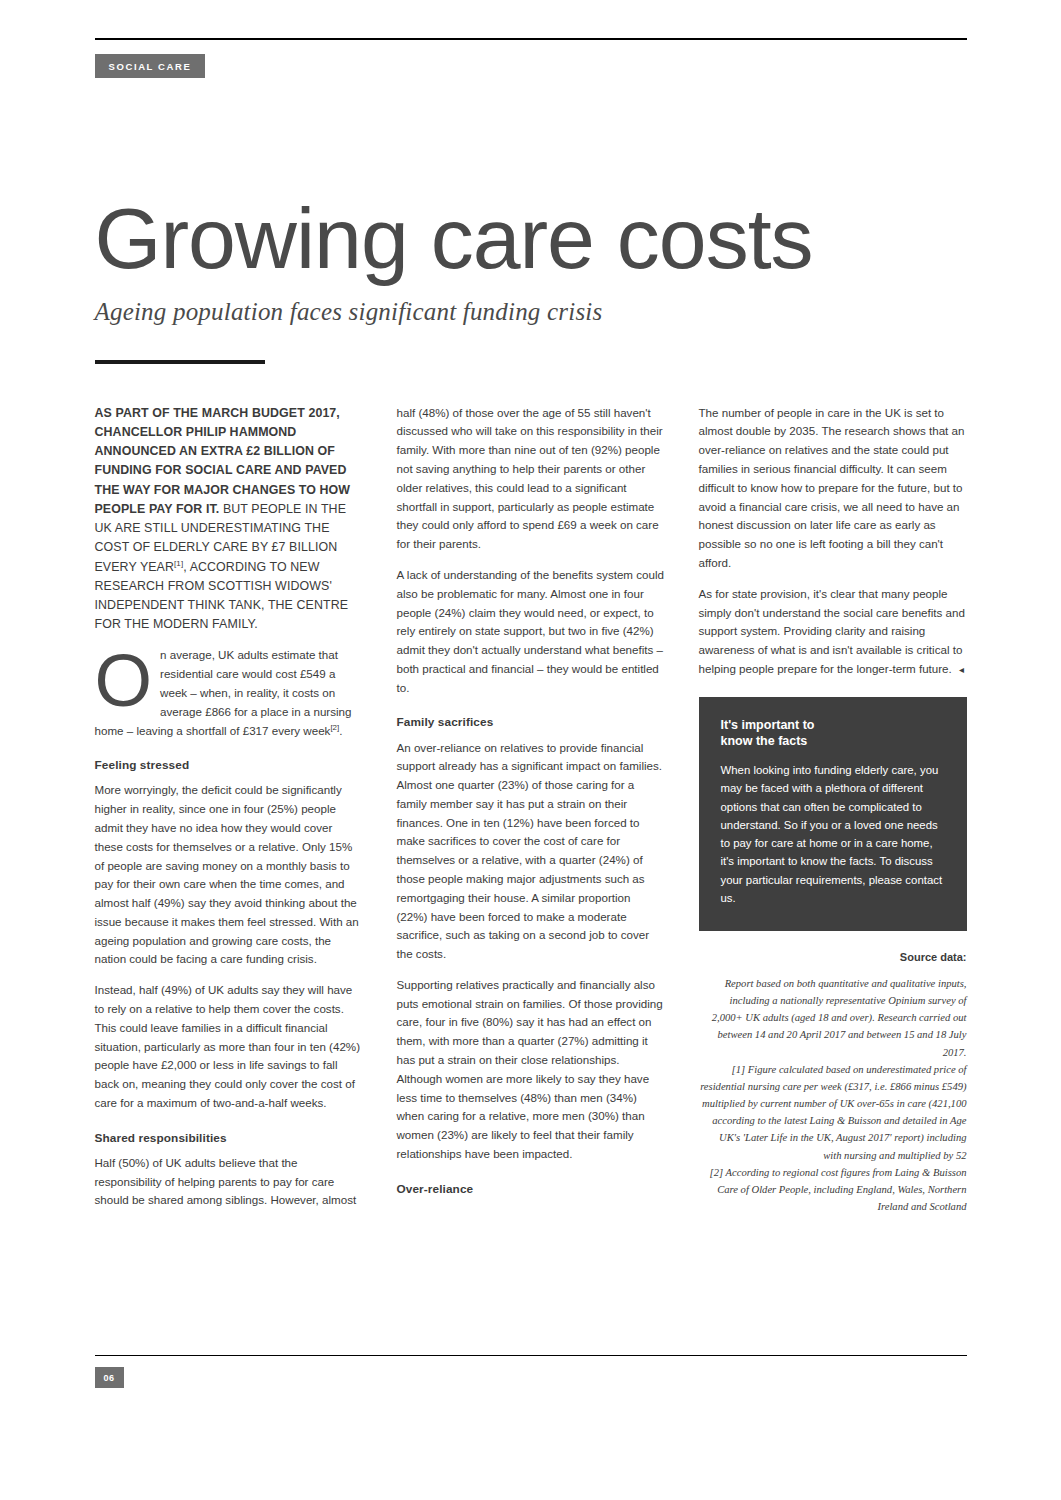SOCIAL CARE
Growing care costs
Ageing population faces significant funding crisis
AS PART OF THE MARCH BUDGET 2017, CHANCELLOR PHILIP HAMMOND ANNOUNCED AN EXTRA £2 BILLION OF FUNDING FOR SOCIAL CARE AND PAVED THE WAY FOR MAJOR CHANGES TO HOW PEOPLE PAY FOR IT. BUT PEOPLE IN THE UK ARE STILL UNDERESTIMATING THE COST OF ELDERLY CARE BY £7 BILLION EVERY YEAR[1], ACCORDING TO NEW RESEARCH FROM SCOTTISH WIDOWS' INDEPENDENT THINK TANK, THE CENTRE FOR THE MODERN FAMILY.
On average, UK adults estimate that residential care would cost £549 a week – when, in reality, it costs on average £866 for a place in a nursing home – leaving a shortfall of £317 every week[2].
Feeling stressed
More worryingly, the deficit could be significantly higher in reality, since one in four (25%) people admit they have no idea how they would cover these costs for themselves or a relative. Only 15% of people are saving money on a monthly basis to pay for their own care when the time comes, and almost half (49%) say they avoid thinking about the issue because it makes them feel stressed. With an ageing population and growing care costs, the nation could be facing a care funding crisis.
Instead, half (49%) of UK adults say they will have to rely on a relative to help them cover the costs. This could leave families in a difficult financial situation, particularly as more than four in ten (42%) people have £2,000 or less in life savings to fall back on, meaning they could only cover the cost of care for a maximum of two-and-a-half weeks.
Shared responsibilities
Half (50%) of UK adults believe that the responsibility of helping parents to pay for care should be shared among siblings. However, almost half (48%) of those over the age of 55 still haven't discussed who will take on this responsibility in their family. With more than nine out of ten (92%) people not saving anything to help their parents or other older relatives, this could lead to a significant shortfall in support, particularly as people estimate they could only afford to spend £69 a week on care for their parents.
A lack of understanding of the benefits system could also be problematic for many. Almost one in four people (24%) claim they would need, or expect, to rely entirely on state support, but two in five (42%) admit they don't actually understand what benefits – both practical and financial – they would be entitled to.
Family sacrifices
An over-reliance on relatives to provide financial support already has a significant impact on families. Almost one quarter (23%) of those caring for a family member say it has put a strain on their finances. One in ten (12%) have been forced to make sacrifices to cover the cost of care for themselves or a relative, with a quarter (24%) of those people making major adjustments such as remortgaging their house. A similar proportion (22%) have been forced to make a moderate sacrifice, such as taking on a second job to cover the costs.
Supporting relatives practically and financially also puts emotional strain on families. Of those providing care, four in five (80%) say it has had an effect on them, with more than a quarter (27%) admitting it has put a strain on their close relationships. Although women are more likely to say they have less time to themselves (48%) than men (34%) when caring for a relative, more men (30%) than women (23%) are likely to feel that their family relationships have been impacted.
Over-reliance
The number of people in care in the UK is set to almost double by 2035. The research shows that an over-reliance on relatives and the state could put families in serious financial difficulty. It can seem difficult to know how to prepare for the future, but to avoid a financial care crisis, we all need to have an honest discussion on later life care as early as possible so no one is left footing a bill they can't afford.
As for state provision, it's clear that many people simply don't understand the social care benefits and support system. Providing clarity and raising awareness of what is and isn't available is critical to helping people prepare for the longer-term future. ◂
It's important to
know the facts
When looking into funding elderly care, you may be faced with a plethora of different options that can often be complicated to understand. So if you or a loved one needs to pay for care at home or in a care home, it's important to know the facts. To discuss your particular requirements, please contact us.
Source data: Report based on both quantitative and qualitative inputs, including a nationally representative Opinium survey of 2,000+ UK adults (aged 18 and over). Research carried out between 14 and 20 April 2017 and between 15 and 18 July 2017.
[1] Figure calculated based on underestimated price of residential nursing care per week (£317, i.e. £866 minus £549) multiplied by current number of UK over-65s in care (421,100 according to the latest Laing & Buisson and detailed in Age UK's 'Later Life in the UK, August 2017' report) including with nursing and multiplied by 52
[2] According to regional cost figures from Laing & Buisson Care of Older People, including England, Wales, Northern Ireland and Scotland
06